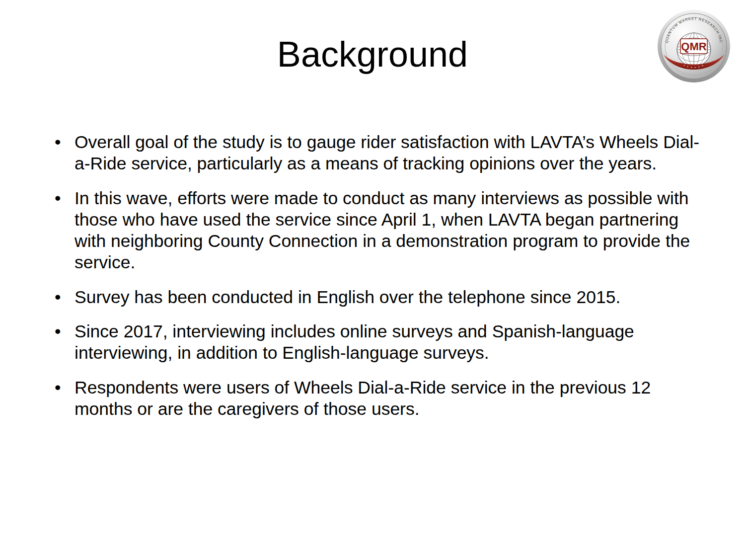Background
QMR QUANTUM MARKET RESEARCH INC • • • • • •
Overall goal of the study is to gauge rider satisfaction with LAVTA’s Wheels Dial-a-Ride service, particularly as a means of tracking opinions over the years.
In this wave, efforts were made to conduct as many interviews as possible with those who have used the service since April 1, when LAVTA began partnering with neighboring County Connection in a demonstration program to provide the service.
Survey has been conducted in English over the telephone since 2015.
Since 2017, interviewing includes online surveys and Spanish-language interviewing, in addition to English-language surveys.
Respondents were users of Wheels Dial-a-Ride service in the previous 12 months or are the caregivers of those users.